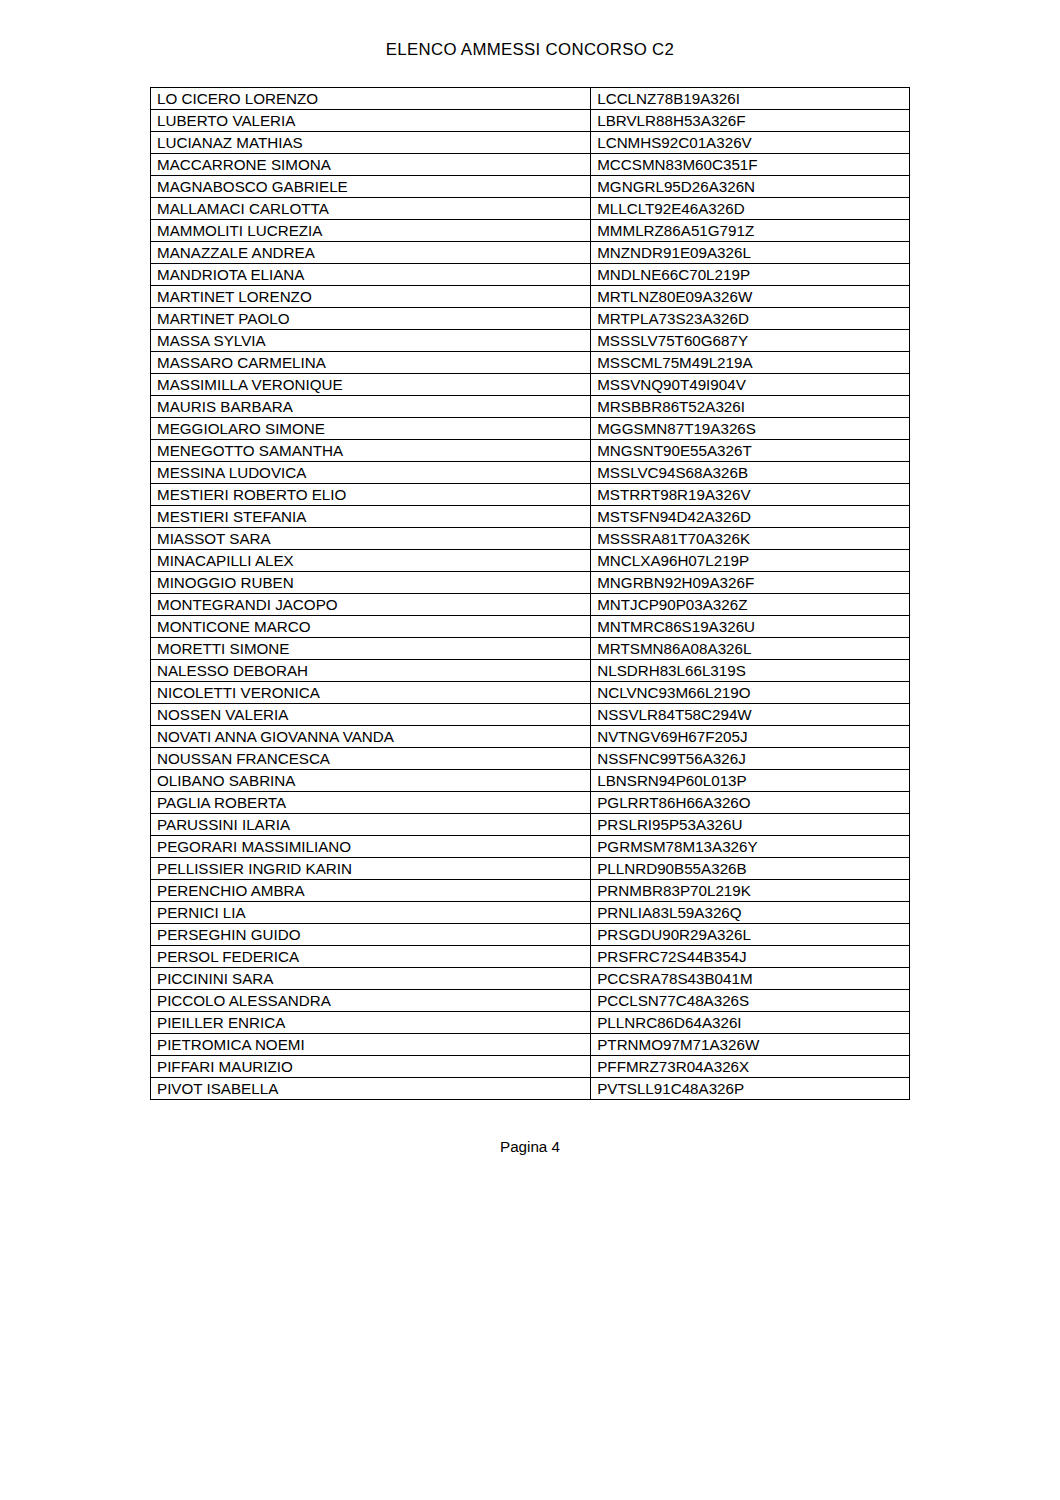ELENCO AMMESSI CONCORSO C2
| LO CICERO LORENZO | LCCLNZ78B19A326I |
| LUBERTO VALERIA | LBRVLR88H53A326F |
| LUCIANAZ MATHIAS | LCNMHS92C01A326V |
| MACCARRONE SIMONA | MCCSMN83M60C351F |
| MAGNABOSCO GABRIELE | MGNGRL95D26A326N |
| MALLAMACI CARLOTTA | MLLCLT92E46A326D |
| MAMMOLITI LUCREZIA | MMMLRZ86A51G791Z |
| MANAZZALE ANDREA | MNZNDR91E09A326L |
| MANDRIOTA ELIANA | MNDLNE66C70L219P |
| MARTINET LORENZO | MRTLNZ80E09A326W |
| MARTINET PAOLO | MRTPLA73S23A326D |
| MASSA SYLVIA | MSSSLV75T60G687Y |
| MASSARO CARMELINA | MSSCML75M49L219A |
| MASSIMILLA VERONIQUE | MSSVNQ90T49I904V |
| MAURIS BARBARA | MRSBBR86T52A326I |
| MEGGIOLARO SIMONE | MGGSMN87T19A326S |
| MENEGOTTO SAMANTHA | MNGSNT90E55A326T |
| MESSINA LUDOVICA | MSSLVC94S68A326B |
| MESTIERI ROBERTO ELIO | MSTRRT98R19A326V |
| MESTIERI STEFANIA | MSTSFN94D42A326D |
| MIASSOT SARA | MSSSRA81T70A326K |
| MINACAPILLI ALEX | MNCLXA96H07L219P |
| MINOGGIO RUBEN | MNGRBN92H09A326F |
| MONTEGRANDI JACOPO | MNTJCP90P03A326Z |
| MONTICONE MARCO | MNTMRC86S19A326U |
| MORETTI SIMONE | MRTSMN86A08A326L |
| NALESSO DEBORAH | NLSDRH83L66L319S |
| NICOLETTI VERONICA | NCLVNC93M66L219O |
| NOSSEN VALERIA | NSSVLR84T58C294W |
| NOVATI ANNA GIOVANNA VANDA | NVTNGV69H67F205J |
| NOUSSAN FRANCESCA | NSSFNC99T56A326J |
| OLIBANO SABRINA | LBNSRN94P60L013P |
| PAGLIA ROBERTA | PGLRRT86H66A326O |
| PARUSSINI ILARIA | PRSLRI95P53A326U |
| PEGORARI MASSIMILIANO | PGRMSM78M13A326Y |
| PELLISSIER INGRID KARIN | PLLNRD90B55A326B |
| PERENCHIO AMBRA | PRNMBR83P70L219K |
| PERNICI LIA | PRNLIA83L59A326Q |
| PERSEGHIN GUIDO | PRSGDU90R29A326L |
| PERSOL FEDERICA | PRSFRC72S44B354J |
| PICCININI SARA | PCCSRA78S43B041M |
| PICCOLO ALESSANDRA | PCCLSN77C48A326S |
| PIEILLER ENRICA | PLLNRC86D64A326I |
| PIETROMICA NOEMI | PTRNMO97M71A326W |
| PIFFARI MAURIZIO | PFFMRZ73R04A326X |
| PIVOT ISABELLA | PVTSLL91C48A326P |
Pagina 4